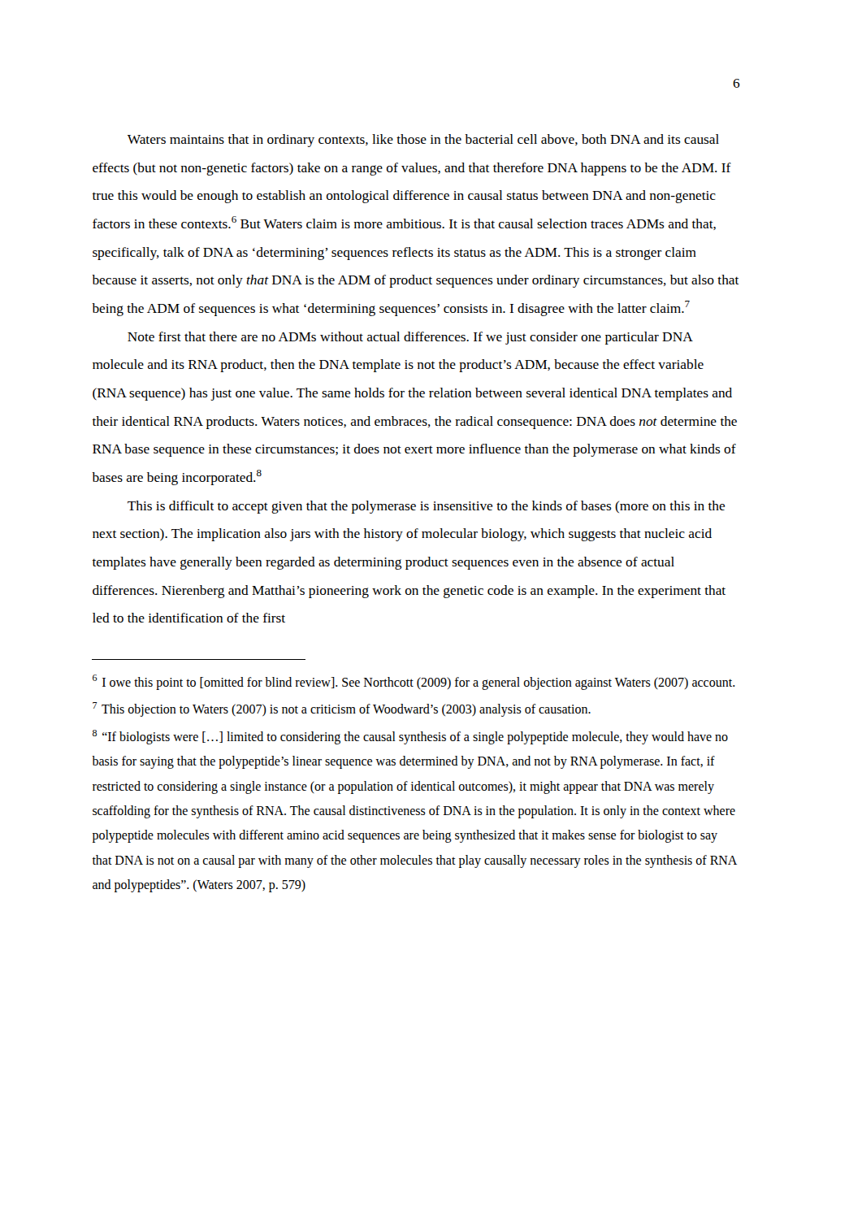6
Waters maintains that in ordinary contexts, like those in the bacterial cell above, both DNA and its causal effects (but not non-genetic factors) take on a range of values, and that therefore DNA happens to be the ADM. If true this would be enough to establish an ontological difference in causal status between DNA and non-genetic factors in these contexts.6 But Waters claim is more ambitious. It is that causal selection traces ADMs and that, specifically, talk of DNA as ‘determining’ sequences reflects its status as the ADM. This is a stronger claim because it asserts, not only that DNA is the ADM of product sequences under ordinary circumstances, but also that being the ADM of sequences is what ‘determining sequences’ consists in. I disagree with the latter claim.7
Note first that there are no ADMs without actual differences. If we just consider one particular DNA molecule and its RNA product, then the DNA template is not the product’s ADM, because the effect variable (RNA sequence) has just one value. The same holds for the relation between several identical DNA templates and their identical RNA products. Waters notices, and embraces, the radical consequence: DNA does not determine the RNA base sequence in these circumstances; it does not exert more influence than the polymerase on what kinds of bases are being incorporated.8
This is difficult to accept given that the polymerase is insensitive to the kinds of bases (more on this in the next section). The implication also jars with the history of molecular biology, which suggests that nucleic acid templates have generally been regarded as determining product sequences even in the absence of actual differences. Nierenberg and Matthai’s pioneering work on the genetic code is an example. In the experiment that led to the identification of the first
6 I owe this point to [omitted for blind review]. See Northcott (2009) for a general objection against Waters (2007) account.
7 This objection to Waters (2007) is not a criticism of Woodward’s (2003) analysis of causation.
8 “If biologists were […] limited to considering the causal synthesis of a single polypeptide molecule, they would have no basis for saying that the polypeptide’s linear sequence was determined by DNA, and not by RNA polymerase. In fact, if restricted to considering a single instance (or a population of identical outcomes), it might appear that DNA was merely scaffolding for the synthesis of RNA. The causal distinctiveness of DNA is in the population. It is only in the context where polypeptide molecules with different amino acid sequences are being synthesized that it makes sense for biologist to say that DNA is not on a causal par with many of the other molecules that play causally necessary roles in the synthesis of RNA and polypeptides”. (Waters 2007, p. 579)